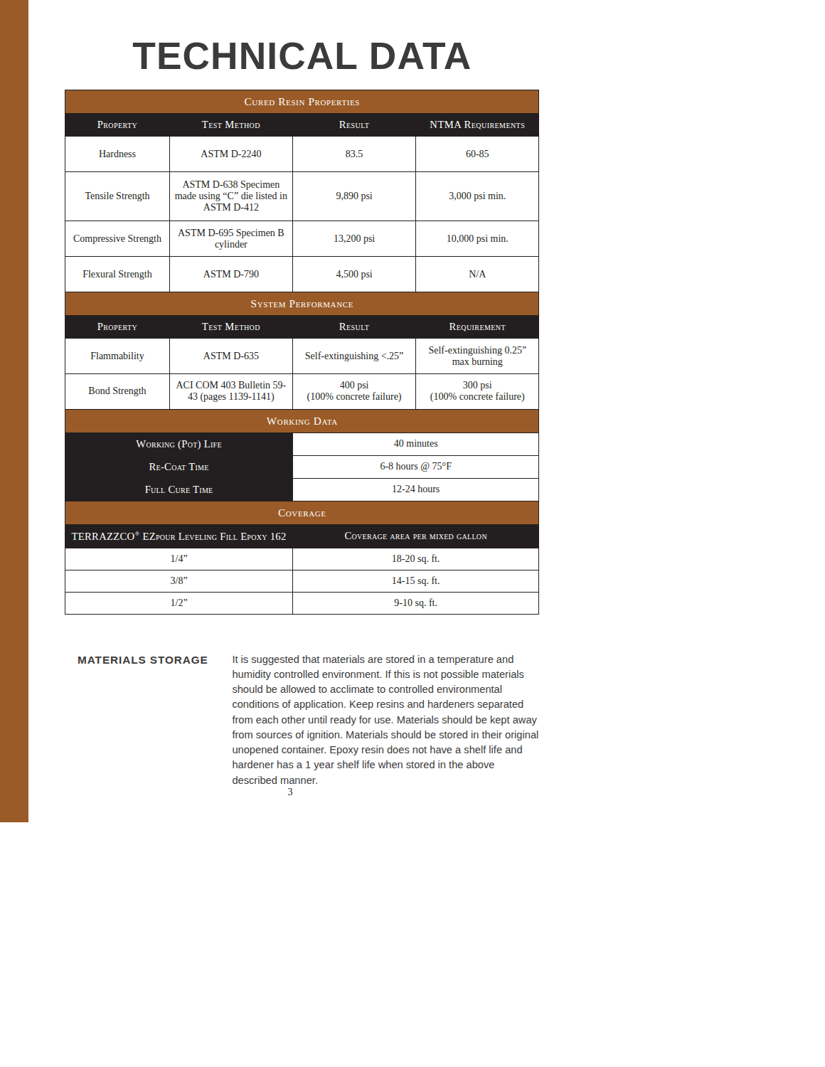TECHNICAL DATA
| Cured Resin Properties |
| Property | Test Method | Result | NTMA Requirements |
| Hardness | ASTM D-2240 | 83.5 | 60-85 |
| Tensile Strength | ASTM D-638 Specimen made using “C” die listed in ASTM D-412 | 9,890 psi | 3,000 psi min. |
| Compressive Strength | ASTM D-695 Specimen B cylinder | 13,200 psi | 10,000 psi min. |
| Flexural Strength | ASTM D-790 | 4,500 psi | N/A |
| System Performance |
| Property | Test Method | Result | Requirement |
| Flammability | ASTM D-635 | Self-extinguishing <.25” | Self-extinguishing 0.25” max burning |
| Bond Strength | ACI COM 403 Bulletin 59-43 (pages 1139-1141) | 400 psi (100% concrete failure) | 300 psi (100% concrete failure) |
| Working Data |
| Working (Pot) Life | 40 minutes |
| Re-Coat Time | 6-8 hours @ 75°F |
| Full Cure Time | 12-24 hours |
| Coverage |
| TERRAZZCO ® EZpour Leveling Fill Epoxy 162 | Coverage area per mixed gallon |
| 1/4” | 18-20 sq. ft. |
| 3/8” | 14-15 sq. ft. |
| 1/2” | 9-10 sq. ft. |
MATERIALS STORAGE
It is suggested that materials are stored in a temperature and humidity controlled environment. If this is not possible materials should be allowed to acclimate to controlled environmental conditions of application. Keep resins and hardeners separated from each other until ready for use. Materials should be kept away from sources of ignition. Materials should be stored in their original unopened container. Epoxy resin does not have a shelf life and hardener has a 1 year shelf life when stored in the above described manner.
3